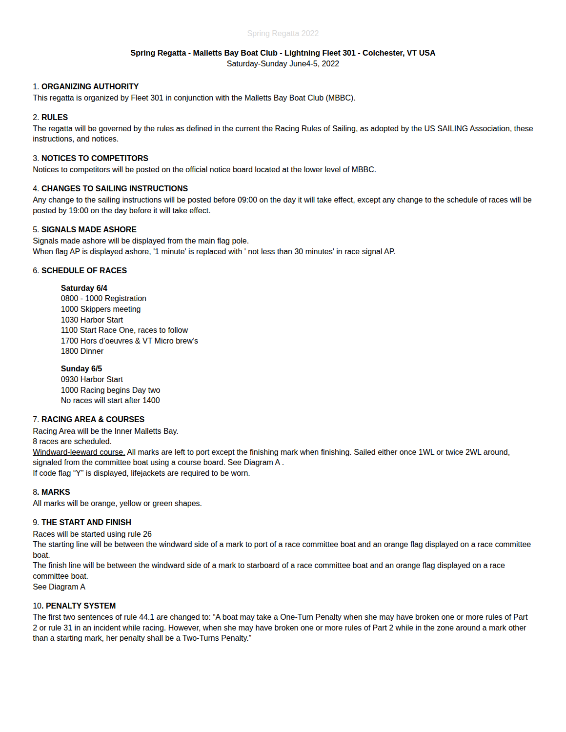Spring Regatta 2022
Spring Regatta - Malletts Bay Boat Club - Lightning Fleet 301 - Colchester, VT USA
Saturday-Sunday June4-5, 2022
1. Organizing Authority
This regatta is organized by Fleet 301 in conjunction with the Malletts Bay Boat Club (MBBC).
2. Rules
The regatta will be governed by the rules as defined in the current the Racing Rules of Sailing, as adopted by the US SAILING Association, these instructions, and notices.
3. Notices to Competitors
Notices to competitors will be posted on the official notice board located at the lower level of MBBC.
4. Changes to Sailing Instructions
Any change to the sailing instructions will be posted before 09:00 on the day it will take effect, except any change to the schedule of races will be posted by 19:00 on the day before it will take effect.
5. Signals Made Ashore
Signals made ashore will be displayed from the main flag pole.
When flag AP is displayed ashore, '1 minute' is replaced with ' not less than 30 minutes' in race signal AP.
6. Schedule of Races
Saturday 6/4
0800 - 1000 Registration
1000 Skippers meeting
1030 Harbor Start
1100 Start Race One, races to follow
1700 Hors d’oeuvres & VT Micro brew’s
1800 Dinner
Sunday 6/5
0930 Harbor Start
1000 Racing begins Day two
No races will start after 1400
7. Racing Area & Courses
Racing Area will be the Inner Malletts Bay.
8 races are scheduled.
Windward-leeward course. All marks are left to port except the finishing mark when finishing. Sailed either once 1WL or twice 2WL around, signaled from the committee boat using a course board. See Diagram A .
If code flag “Y” is displayed, lifejackets are required to be worn.
8. Marks
All marks will be orange, yellow or green shapes.
9. The Start and Finish
Races will be started using rule 26
The starting line will be between the windward side of a mark to port of a race committee boat and an orange flag displayed on a race committee boat.
The finish line will be between the windward side of a mark to starboard of a race committee boat and an orange flag displayed on a race committee boat.
See Diagram A
10. Penalty System
The first two sentences of rule 44.1 are changed to: “A boat may take a One-Turn Penalty when she may have broken one or more rules of Part 2 or rule 31 in an incident while racing. However, when she may have broken one or more rules of Part 2 while in the zone around a mark other than a starting mark, her penalty shall be a Two-Turns Penalty.”